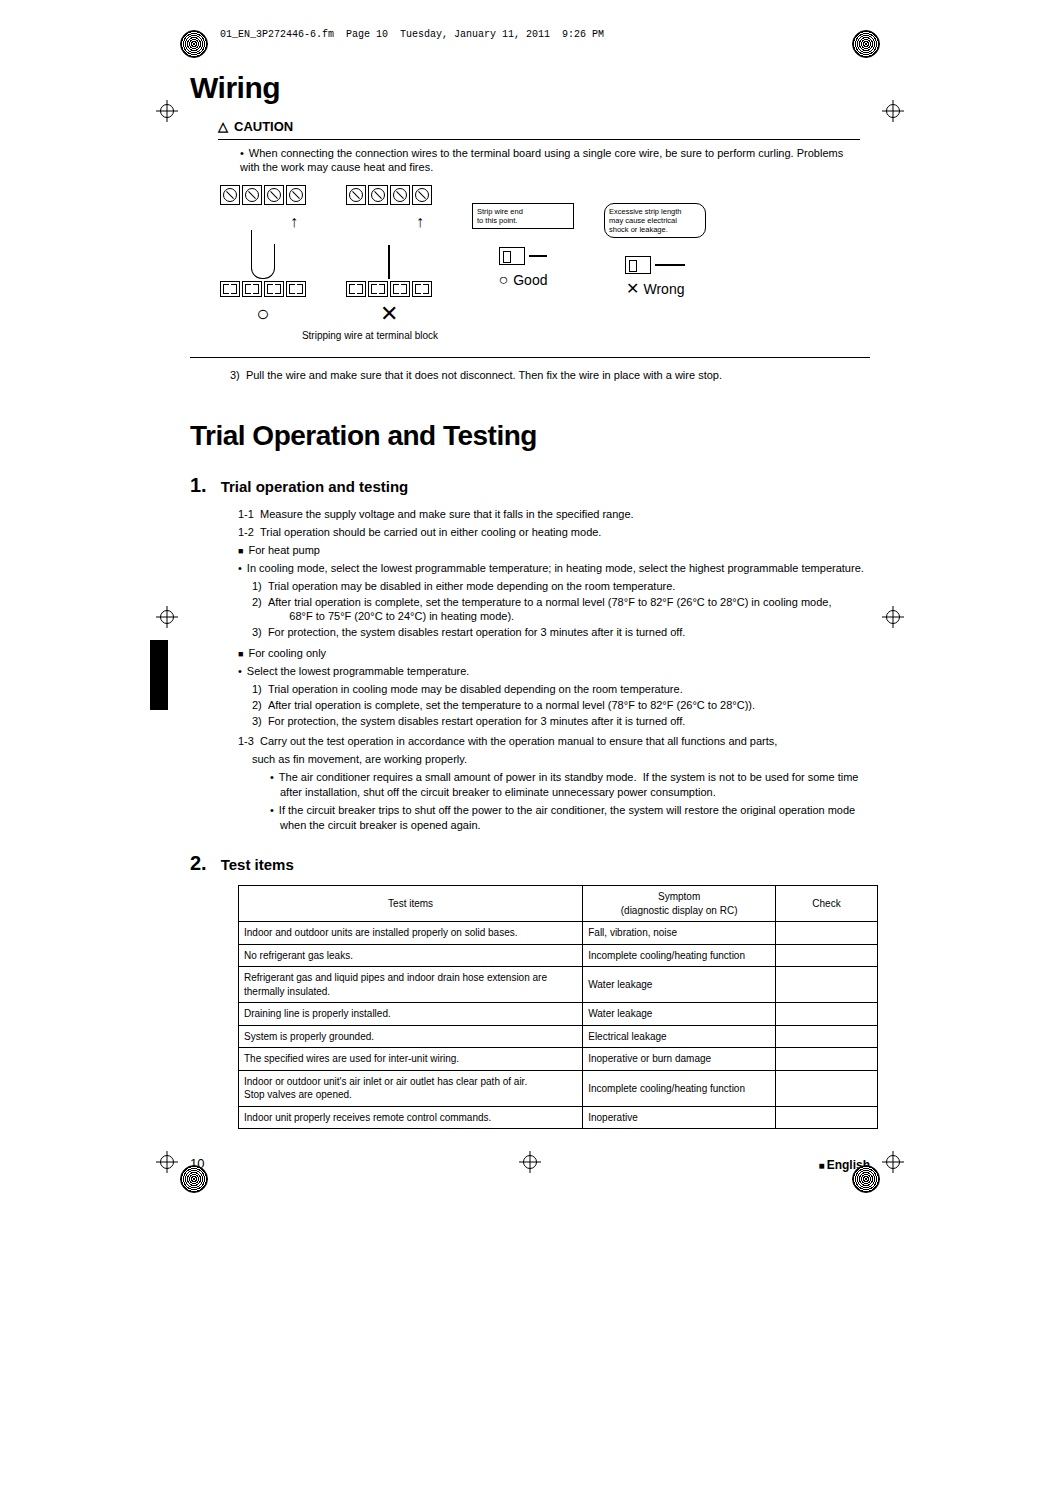01_EN_3P272446-6.fm Page 10 Tuesday, January 11, 2011 9:26 PM
Wiring
△ CAUTION
When connecting the connection wires to the terminal board using a single core wire, be sure to perform curling. Problems with the work may cause heat and fires.
↑
○
↑
✕
Strip wire end
to this point.
○Good
Excessive strip length
may cause electrical
shock or leakage.
✕Wrong
Stripping wire at terminal block
3) Pull the wire and make sure that it does not disconnect. Then fix the wire in place with a wire stop.
Trial Operation and Testing
1. Trial operation and testing
1-1 Measure the supply voltage and make sure that it falls in the specified range.
1-2 Trial operation should be carried out in either cooling or heating mode.
For heat pump
In cooling mode, select the lowest programmable temperature; in heating mode, select the highest programmable temperature.
1) Trial operation may be disabled in either mode depending on the room temperature.
2) After trial operation is complete, set the temperature to a normal level (78°F to 82°F (26°C to 28°C) in cooling mode,
68°F to 75°F (20°C to 24°C) in heating mode).
3) For protection, the system disables restart operation for 3 minutes after it is turned off.
For cooling only
Select the lowest programmable temperature.
1) Trial operation in cooling mode may be disabled depending on the room temperature.
2) After trial operation is complete, set the temperature to a normal level (78°F to 82°F (26°C to 28°C)).
3) For protection, the system disables restart operation for 3 minutes after it is turned off.
1-3 Carry out the test operation in accordance with the operation manual to ensure that all functions and parts,
such as fin movement, are working properly.
The air conditioner requires a small amount of power in its standby mode. If the system is not to be used for some time after installation, shut off the circuit breaker to eliminate unnecessary power consumption.
If the circuit breaker trips to shut off the power to the air conditioner, the system will restore the original operation mode when the circuit breaker is opened again.
2. Test items
| Test items | Symptom (diagnostic display on RC) | Check |
| --- | --- | --- |
| Indoor and outdoor units are installed properly on solid bases. | Fall, vibration, noise | |
| No refrigerant gas leaks. | Incomplete cooling/heating function | |
| Refrigerant gas and liquid pipes and indoor drain hose extension are thermally insulated. | Water leakage | |
| Draining line is properly installed. | Water leakage | |
| System is properly grounded. | Electrical leakage | |
| The specified wires are used for inter-unit wiring. | Inoperative or burn damage | |
| Indoor or outdoor unit's air inlet or air outlet has clear path of air. Stop valves are opened. | Incomplete cooling/heating function | |
| Indoor unit properly receives remote control commands. | Inoperative | |
10 English